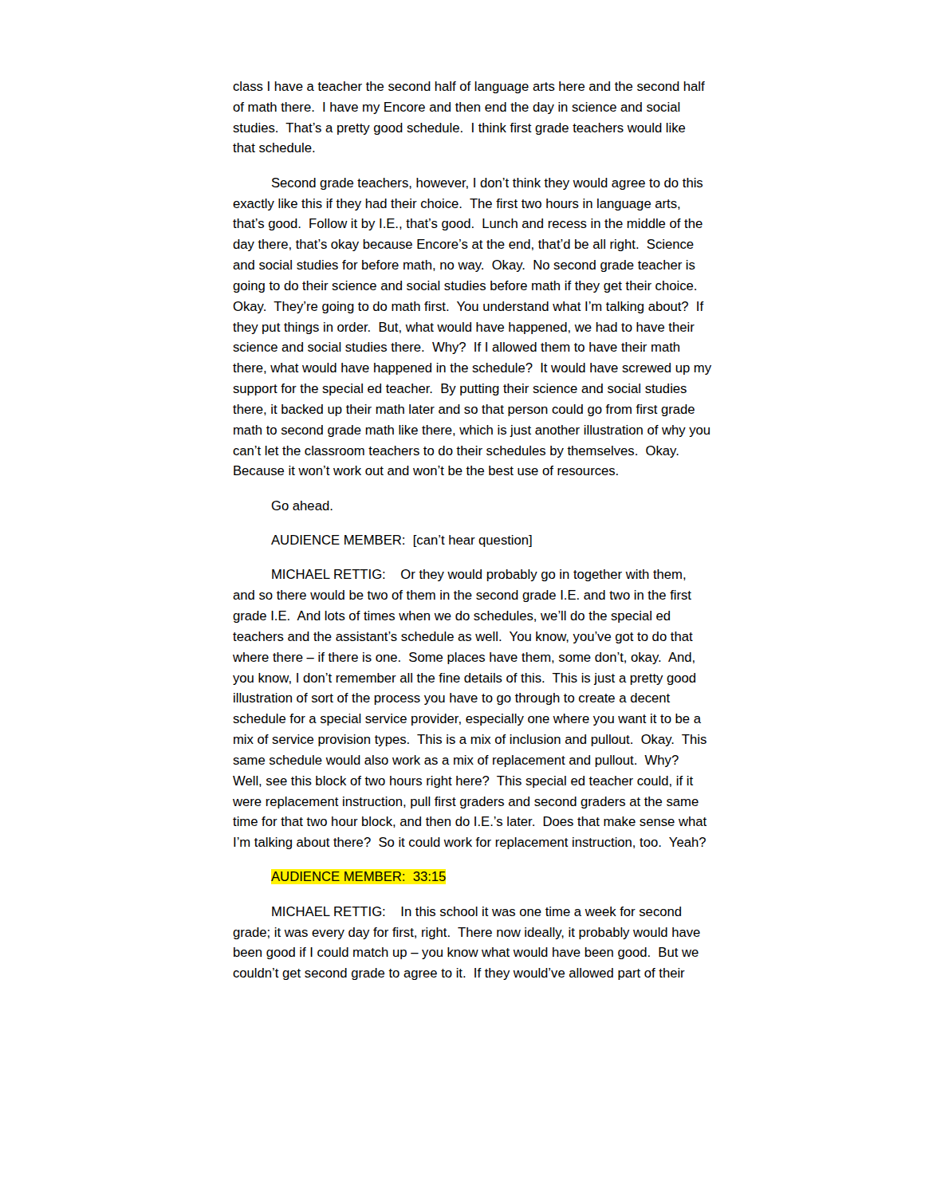class I have a teacher the second half of language arts here and the second half of math there. I have my Encore and then end the day in science and social studies. That’s a pretty good schedule. I think first grade teachers would like that schedule.
Second grade teachers, however, I don’t think they would agree to do this exactly like this if they had their choice. The first two hours in language arts, that’s good. Follow it by I.E., that’s good. Lunch and recess in the middle of the day there, that’s okay because Encore’s at the end, that’d be all right. Science and social studies for before math, no way. Okay. No second grade teacher is going to do their science and social studies before math if they get their choice. Okay. They’re going to do math first. You understand what I’m talking about? If they put things in order. But, what would have happened, we had to have their science and social studies there. Why? If I allowed them to have their math there, what would have happened in the schedule? It would have screwed up my support for the special ed teacher. By putting their science and social studies there, it backed up their math later and so that person could go from first grade math to second grade math like there, which is just another illustration of why you can’t let the classroom teachers to do their schedules by themselves. Okay. Because it won’t work out and won’t be the best use of resources.
Go ahead.
AUDIENCE MEMBER: [can’t hear question]
MICHAEL RETTIG: Or they would probably go in together with them, and so there would be two of them in the second grade I.E. and two in the first grade I.E. And lots of times when we do schedules, we’ll do the special ed teachers and the assistant’s schedule as well. You know, you’ve got to do that where there – if there is one. Some places have them, some don’t, okay. And, you know, I don’t remember all the fine details of this. This is just a pretty good illustration of sort of the process you have to go through to create a decent schedule for a special service provider, especially one where you want it to be a mix of service provision types. This is a mix of inclusion and pullout. Okay. This same schedule would also work as a mix of replacement and pullout. Why? Well, see this block of two hours right here? This special ed teacher could, if it were replacement instruction, pull first graders and second graders at the same time for that two hour block, and then do I.E.’s later. Does that make sense what I’m talking about there? So it could work for replacement instruction, too. Yeah?
AUDIENCE MEMBER: 33:15
MICHAEL RETTIG: In this school it was one time a week for second grade; it was every day for first, right. There now ideally, it probably would have been good if I could match up – you know what would have been good. But we couldn’t get second grade to agree to it. If they would’ve allowed part of their